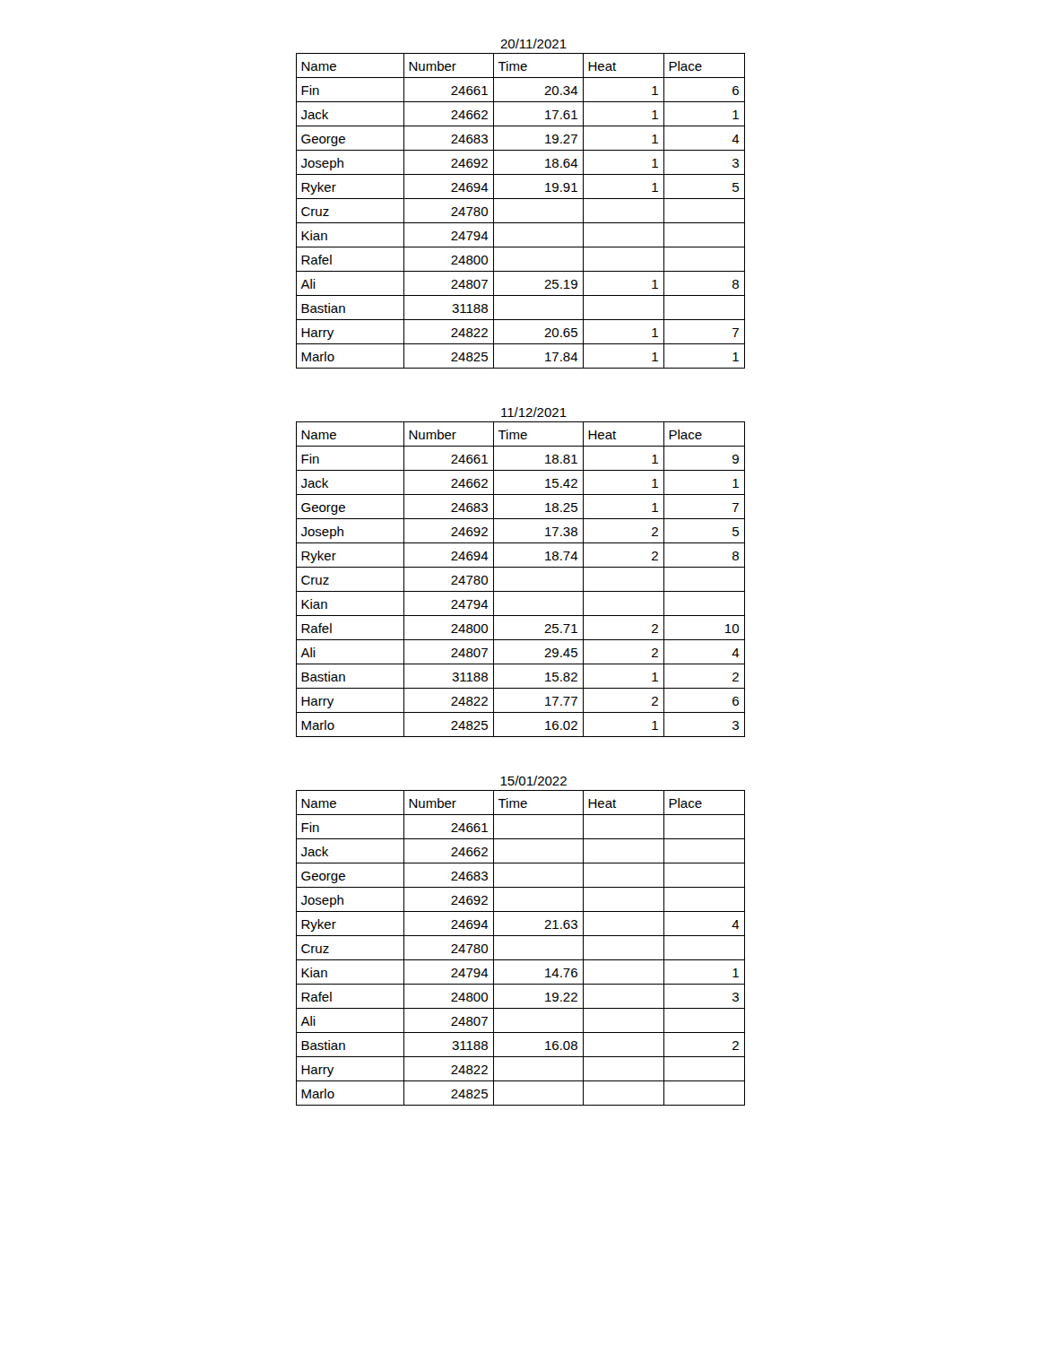20/11/2021
| Name | Number | Time | Heat | Place |
| --- | --- | --- | --- | --- |
| Fin | 24661 | 20.34 | 1 | 6 |
| Jack | 24662 | 17.61 | 1 | 1 |
| George | 24683 | 19.27 | 1 | 4 |
| Joseph | 24692 | 18.64 | 1 | 3 |
| Ryker | 24694 | 19.91 | 1 | 5 |
| Cruz | 24780 | | | |
| Kian | 24794 | | | |
| Rafel | 24800 | | | |
| Ali | 24807 | 25.19 | 1 | 8 |
| Bastian | 31188 | | | |
| Harry | 24822 | 20.65 | 1 | 7 |
| Marlo | 24825 | 17.84 | 1 | 1 |
11/12/2021
| Name | Number | Time | Heat | Place |
| --- | --- | --- | --- | --- |
| Fin | 24661 | 18.81 | 1 | 9 |
| Jack | 24662 | 15.42 | 1 | 1 |
| George | 24683 | 18.25 | 1 | 7 |
| Joseph | 24692 | 17.38 | 2 | 5 |
| Ryker | 24694 | 18.74 | 2 | 8 |
| Cruz | 24780 | | | |
| Kian | 24794 | | | |
| Rafel | 24800 | 25.71 | 2 | 10 |
| Ali | 24807 | 29.45 | 2 | 4 |
| Bastian | 31188 | 15.82 | 1 | 2 |
| Harry | 24822 | 17.77 | 2 | 6 |
| Marlo | 24825 | 16.02 | 1 | 3 |
15/01/2022
| Name | Number | Time | Heat | Place |
| --- | --- | --- | --- | --- |
| Fin | 24661 | | | |
| Jack | 24662 | | | |
| George | 24683 | | | |
| Joseph | 24692 | | | |
| Ryker | 24694 | 21.63 | | 4 |
| Cruz | 24780 | | | |
| Kian | 24794 | 14.76 | | 1 |
| Rafel | 24800 | 19.22 | | 3 |
| Ali | 24807 | | | |
| Bastian | 31188 | 16.08 | | 2 |
| Harry | 24822 | | | |
| Marlo | 24825 | | | |